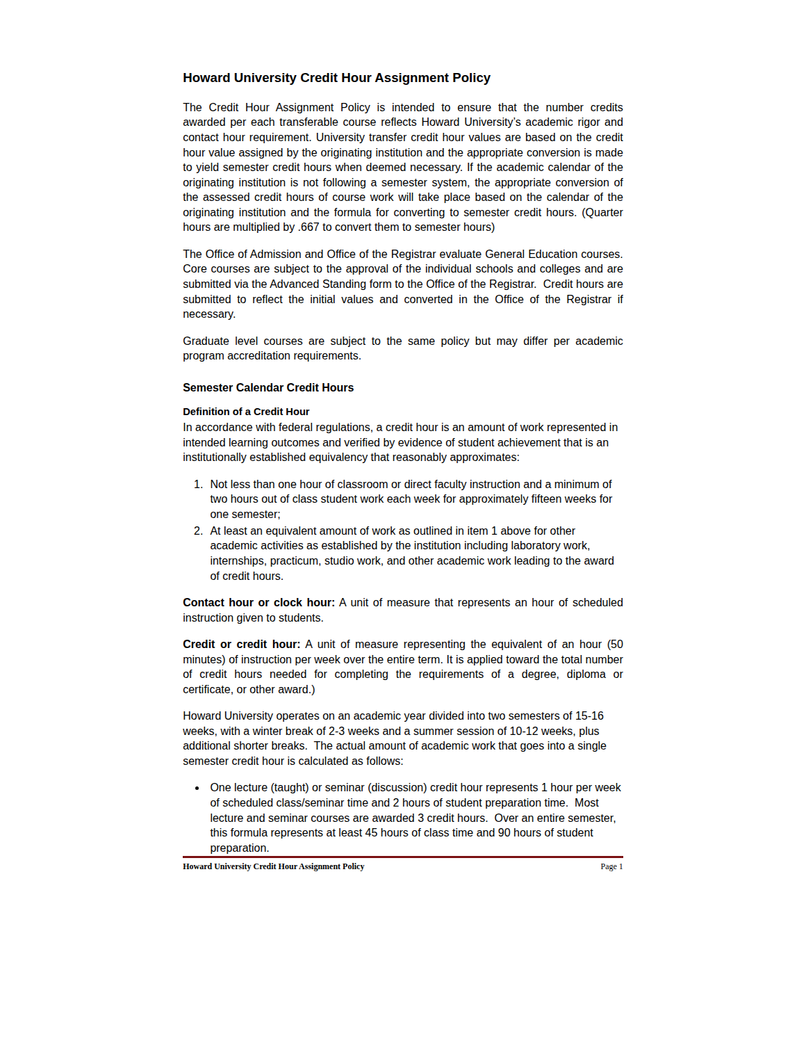Howard University Credit Hour Assignment Policy
The Credit Hour Assignment Policy is intended to ensure that the number credits awarded per each transferable course reflects Howard University’s academic rigor and contact hour requirement. University transfer credit hour values are based on the credit hour value assigned by the originating institution and the appropriate conversion is made to yield semester credit hours when deemed necessary. If the academic calendar of the originating institution is not following a semester system, the appropriate conversion of the assessed credit hours of course work will take place based on the calendar of the originating institution and the formula for converting to semester credit hours. (Quarter hours are multiplied by .667 to convert them to semester hours)
The Office of Admission and Office of the Registrar evaluate General Education courses. Core courses are subject to the approval of the individual schools and colleges and are submitted via the Advanced Standing form to the Office of the Registrar. Credit hours are submitted to reflect the initial values and converted in the Office of the Registrar if necessary.
Graduate level courses are subject to the same policy but may differ per academic program accreditation requirements.
Semester Calendar Credit Hours
Definition of a Credit Hour
In accordance with federal regulations, a credit hour is an amount of work represented in intended learning outcomes and verified by evidence of student achievement that is an institutionally established equivalency that reasonably approximates:
Not less than one hour of classroom or direct faculty instruction and a minimum of two hours out of class student work each week for approximately fifteen weeks for one semester;
At least an equivalent amount of work as outlined in item 1 above for other academic activities as established by the institution including laboratory work, internships, practicum, studio work, and other academic work leading to the award of credit hours.
Contact hour or clock hour: A unit of measure that represents an hour of scheduled instruction given to students.
Credit or credit hour: A unit of measure representing the equivalent of an hour (50 minutes) of instruction per week over the entire term. It is applied toward the total number of credit hours needed for completing the requirements of a degree, diploma or certificate, or other award.)
Howard University operates on an academic year divided into two semesters of 15-16 weeks, with a winter break of 2-3 weeks and a summer session of 10-12 weeks, plus additional shorter breaks. The actual amount of academic work that goes into a single semester credit hour is calculated as follows:
One lecture (taught) or seminar (discussion) credit hour represents 1 hour per week of scheduled class/seminar time and 2 hours of student preparation time. Most lecture and seminar courses are awarded 3 credit hours. Over an entire semester, this formula represents at least 45 hours of class time and 90 hours of student preparation.
Howard University Credit Hour Assignment Policy Page 1